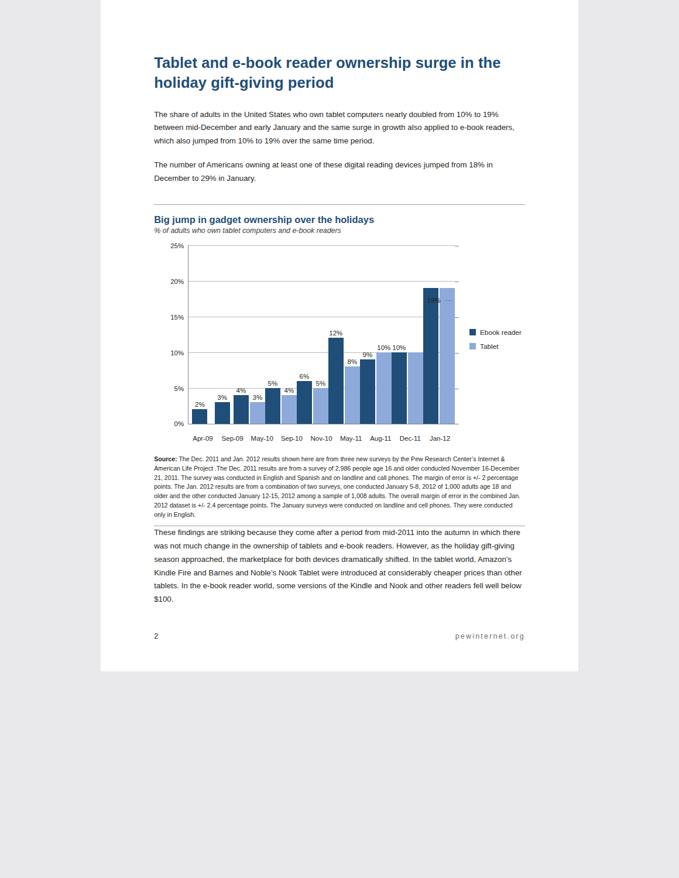Tablet and e-book reader ownership surge in the
holiday gift-giving period
The share of adults in the United States who own tablet computers nearly doubled from 10% to 19% between mid-December and early January and the same surge in growth also applied to e-book readers, which also jumped from 10% to 19% over the same time period.
The number of Americans owning at least one of these digital reading devices jumped from 18% in December to 29% in January.
Big jump in gadget ownership over the holidays
% of adults who own tablet computers and e-book readers
25%
20%
15%
10%
5%
0%
2%
3%
4%
3%
5%
4%
6%
5%
12%
8%
9%
10%
10%
Apr-09
Sep-09
May-10
Sep-10
Nov-10
May-11
Aug-11
Dec-11
Jan-12
19%
Ebook reader
Tablet
Source: The Dec. 2011 and Jan. 2012 results shown here are from three new surveys by the Pew Research Center’s Internet & American Life Project .The Dec. 2011 results are from a survey of 2,986 people age 16 and older conducted November 16-December 21, 2011. The survey was conducted in English and Spanish and on landline and call phones. The margin of error is +/- 2 percentage points. The Jan. 2012 results are from a combination of two surveys, one conducted January 5-8, 2012 of 1,000 adults age 18 and older and the other conducted January 12-15, 2012 among a sample of 1,008 adults. The overall margin of error in the combined Jan. 2012 dataset is +/- 2.4 percentage points. The January surveys were conducted on landline and cell phones. They were conducted only in English.
These findings are striking because they come after a period from mid-2011 into the autumn in which there was not much change in the ownership of tablets and e-book readers. However, as the holiday gift-giving season approached, the marketplace for both devices dramatically shifted. In the tablet world, Amazon’s Kindle Fire and Barnes and Noble’s Nook Tablet were introduced at considerably cheaper prices than other tablets. In the e-book reader world, some versions of the Kindle and Nook and other readers fell well below $100.
2
pewinternet.org